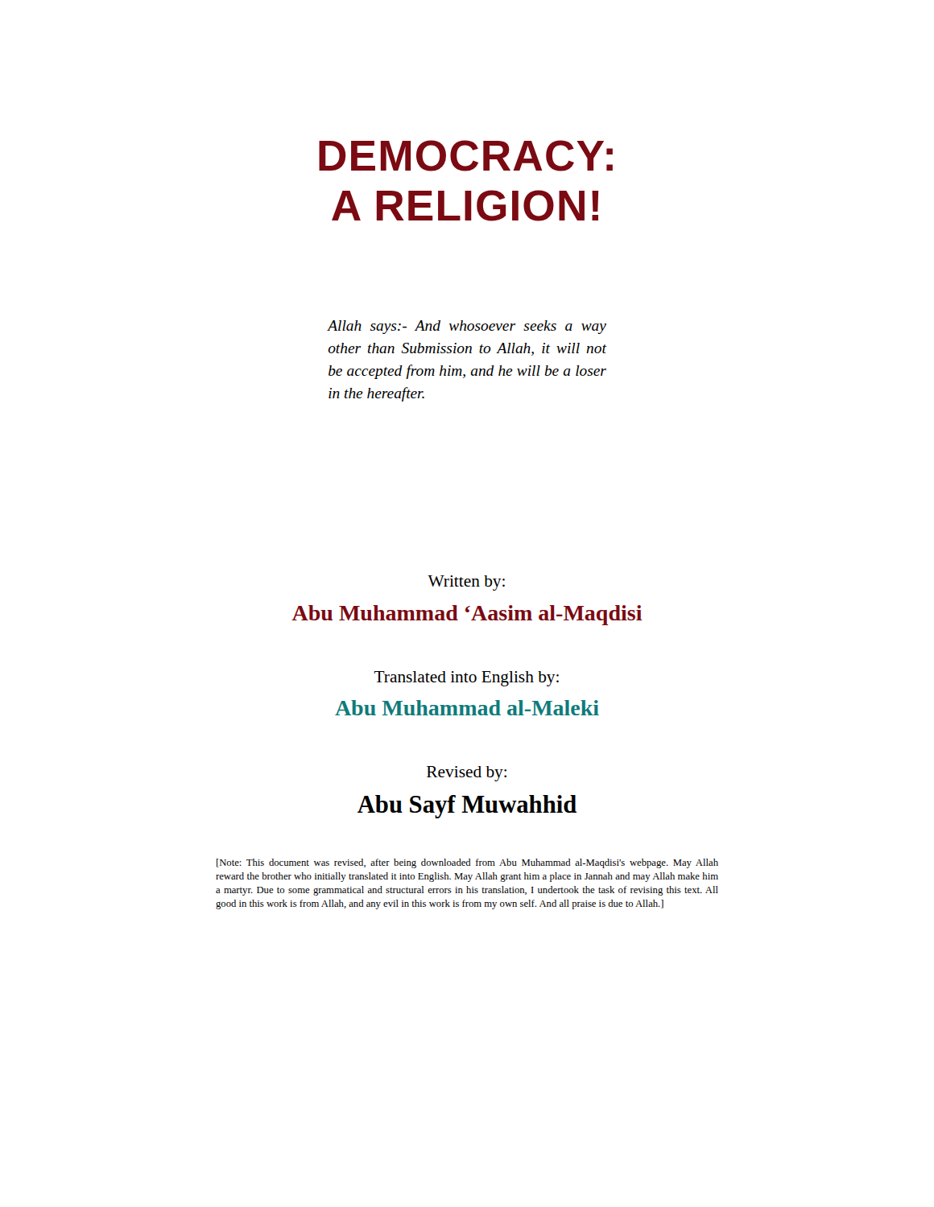DEMOCRACY:A RELIGION!
Allah says:- And whosoever seeks a way other than Submission to Allah, it will not be accepted from him, and he will be a loser in the hereafter.
Written by:
Abu Muhammad ‘Aasim al-Maqdisi
Translated into English by:
Abu Muhammad al-Maleki
Revised by:
Abu Sayf Muwahhid
[Note: This document was revised, after being downloaded from Abu Muhammad al-Maqdisi's webpage. May Allah reward the brother who initially translated it into English. May Allah grant him a place in Jannah and may Allah make him a martyr. Due to some grammatical and structural errors in his translation, I undertook the task of revising this text. All good in this work is from Allah, and any evil in this work is from my own self. And all praise is due to Allah.]